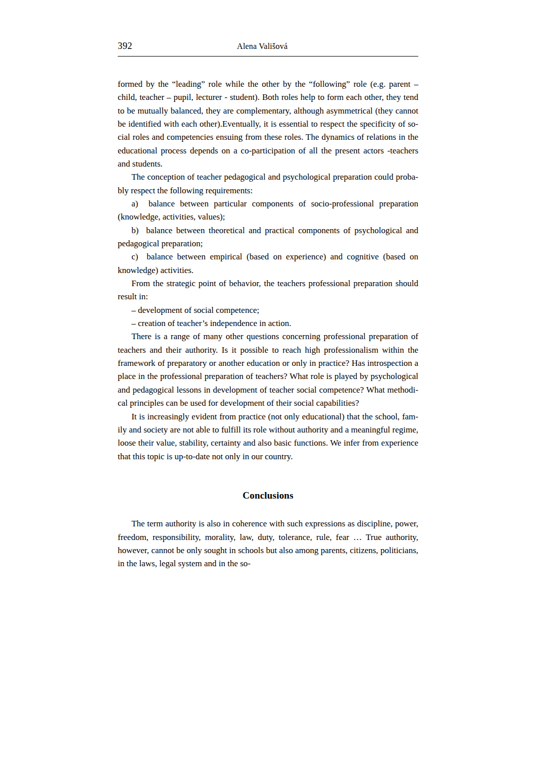392 Alena Vališová
formed by the “leading” role while the other by the “following” role (e.g. parent – child, teacher – pupil, lecturer - student). Both roles help to form each other, they tend to be mutually balanced, they are complementary, although asymmetrical (they cannot be identified with each other).Eventually, it is essential to respect the specificity of social roles and competencies ensuing from these roles. The dynamics of relations in the educational process depends on a co-participation of all the present actors -teachers and students.
The conception of teacher pedagogical and psychological preparation could probably respect the following requirements:
a) balance between particular components of socio-professional preparation (knowledge, activities, values);
b) balance between theoretical and practical components of psychological and pedagogical preparation;
c) balance between empirical (based on experience) and cognitive (based on knowledge) activities.
From the strategic point of behavior, the teachers professional preparation should result in:
– development of social competence;
– creation of teacher’s independence in action.
There is a range of many other questions concerning professional preparation of teachers and their authority. Is it possible to reach high professionalism within the framework of preparatory or another education or only in practice? Has introspection a place in the professional preparation of teachers? What role is played by psychological and pedagogical lessons in development of teacher social competence? What methodical principles can be used for development of their social capabilities?
It is increasingly evident from practice (not only educational) that the school, family and society are not able to fulfill its role without authority and a meaningful regime, loose their value, stability, certainty and also basic functions. We infer from experience that this topic is up-to-date not only in our country.
Conclusions
The term authority is also in coherence with such expressions as discipline, power, freedom, responsibility, morality, law, duty, tolerance, rule, fear … True authority, however, cannot be only sought in schools but also among parents, citizens, politicians, in the laws, legal system and in the so-